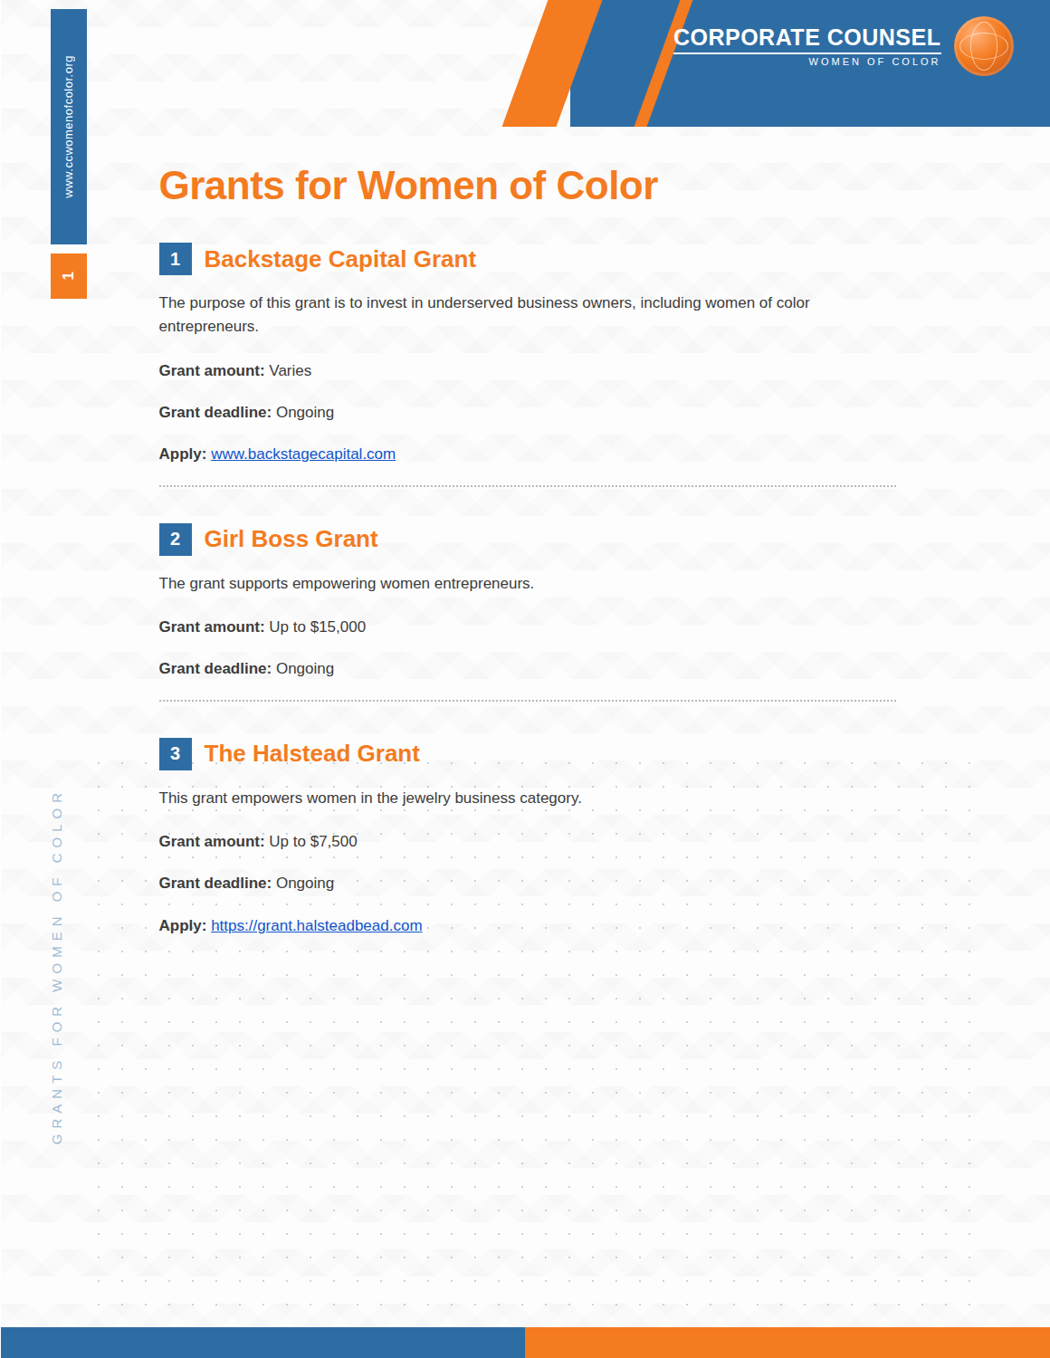CORPORATE COUNSEL
WOMEN OF COLOR
www.ccwomenofcolor.org
1
GRANTS FOR WOMEN OF COLOR
Grants for Women of Color
1
Backstage Capital Grant
The purpose of this grant is to invest in underserved business owners, including women of color entrepreneurs.
Grant amount: Varies
Grant deadline: Ongoing
Apply: www.backstagecapital.com
2
Girl Boss Grant
The grant supports empowering women entrepreneurs.
Grant amount: Up to $15,000
Grant deadline: Ongoing
3
The Halstead Grant
This grant empowers women in the jewelry business category.
Grant amount: Up to $7,500
Grant deadline: Ongoing
Apply: https://grant.halsteadbead.com